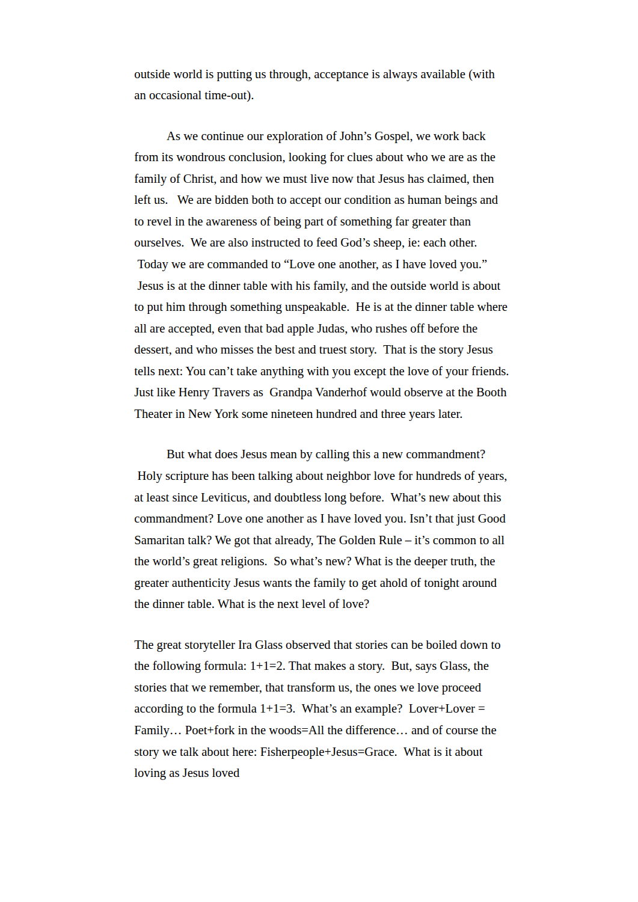outside world is putting us through, acceptance is always available (with an occasional time-out).
As we continue our exploration of John’s Gospel, we work back from its wondrous conclusion, looking for clues about who we are as the family of Christ, and how we must live now that Jesus has claimed, then left us. We are bidden both to accept our condition as human beings and to revel in the awareness of being part of something far greater than ourselves. We are also instructed to feed God’s sheep, ie: each other. Today we are commanded to “Love one another, as I have loved you.” Jesus is at the dinner table with his family, and the outside world is about to put him through something unspeakable. He is at the dinner table where all are accepted, even that bad apple Judas, who rushes off before the dessert, and who misses the best and truest story. That is the story Jesus tells next: You can’t take anything with you except the love of your friends. Just like Henry Travers as Grandpa Vanderhof would observe at the Booth Theater in New York some nineteen hundred and three years later.
But what does Jesus mean by calling this a new commandment? Holy scripture has been talking about neighbor love for hundreds of years, at least since Leviticus, and doubtless long before. What’s new about this commandment? Love one another as I have loved you. Isn’t that just Good Samaritan talk? We got that already, The Golden Rule – it’s common to all the world’s great religions. So what’s new? What is the deeper truth, the greater authenticity Jesus wants the family to get ahold of tonight around the dinner table. What is the next level of love?
The great storyteller Ira Glass observed that stories can be boiled down to the following formula: 1+1=2. That makes a story. But, says Glass, the stories that we remember, that transform us, the ones we love proceed according to the formula 1+1=3. What’s an example? Lover+Lover = Family… Poet+fork in the woods=All the difference… and of course the story we talk about here: Fisherpeople+Jesus=Grace. What is it about loving as Jesus loved